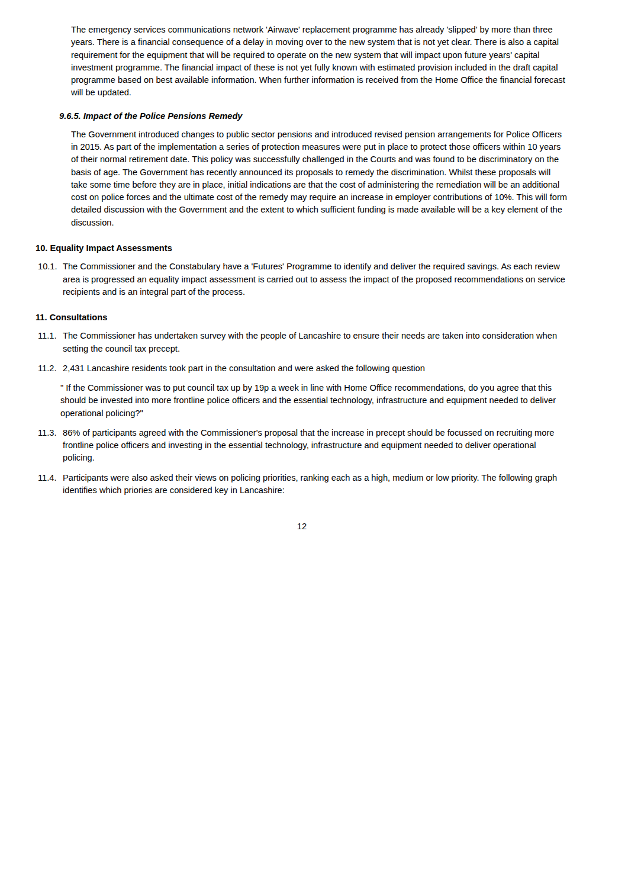The emergency services communications network 'Airwave' replacement programme has already 'slipped' by more than three years. There is a financial consequence of a delay in moving over to the new system that is not yet clear. There is also a capital requirement for the equipment that will be required to operate on the new system that will impact upon future years' capital investment programme. The financial impact of these is not yet fully known with estimated provision included in the draft capital programme based on best available information. When further information is received from the Home Office the financial forecast will be updated.
9.6.5. Impact of the Police Pensions Remedy
The Government introduced changes to public sector pensions and introduced revised pension arrangements for Police Officers in 2015. As part of the implementation a series of protection measures were put in place to protect those officers within 10 years of their normal retirement date. This policy was successfully challenged in the Courts and was found to be discriminatory on the basis of age. The Government has recently announced its proposals to remedy the discrimination. Whilst these proposals will take some time before they are in place, initial indications are that the cost of administering the remediation will be an additional cost on police forces and the ultimate cost of the remedy may require an increase in employer contributions of 10%. This will form detailed discussion with the Government and the extent to which sufficient funding is made available will be a key element of the discussion.
10. Equality Impact Assessments
10.1.
The Commissioner and the Constabulary have a 'Futures' Programme to identify and deliver the required savings. As each review area is progressed an equality impact assessment is carried out to assess the impact of the proposed recommendations on service recipients and is an integral part of the process.
11. Consultations
11.1.
The Commissioner has undertaken survey with the people of Lancashire to ensure their needs are taken into consideration when setting the council tax precept.
11.2.
2,431 Lancashire residents took part in the consultation and were asked the following question
" If the Commissioner was to put council tax up by 19p a week in line with Home Office recommendations, do you agree that this should be invested into more frontline police officers and the essential technology, infrastructure and equipment needed to deliver operational policing?"
11.3.
86% of participants agreed with the Commissioner's proposal that the increase in precept should be focussed on recruiting more frontline police officers and investing in the essential technology, infrastructure and equipment needed to deliver operational policing.
11.4.
Participants were also asked their views on policing priorities, ranking each as a high, medium or low priority. The following graph identifies which priories are considered key in Lancashire:
12